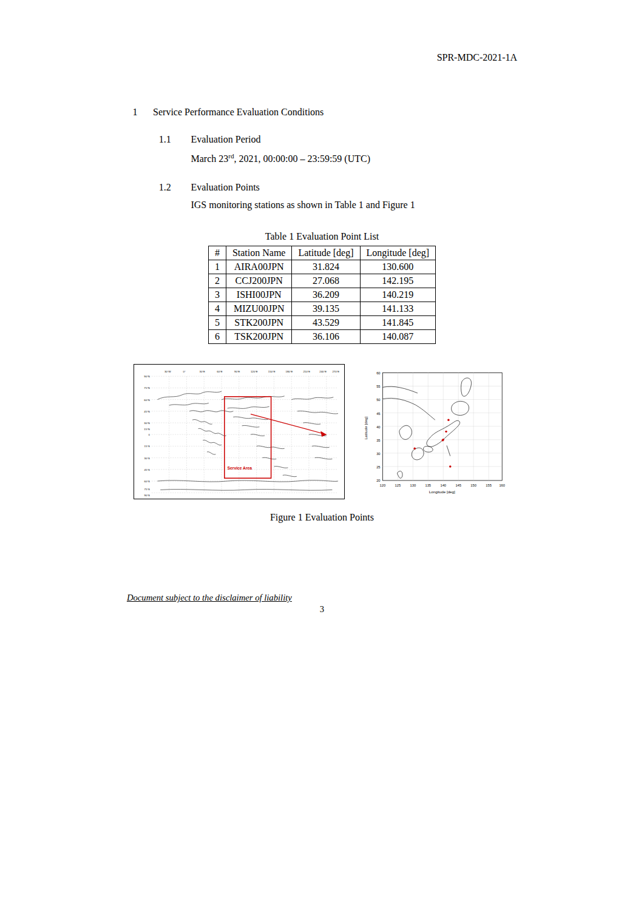SPR-MDC-2021-1A
1 Service Performance Evaluation Conditions
1.1 Evaluation Period
March 23rd, 2021, 00:00:00 – 23:59:59 (UTC)
1.2 Evaluation Points
IGS monitoring stations as shown in Table 1 and Figure 1
Table 1 Evaluation Point List
| # | Station Name | Latitude [deg] | Longitude [deg] |
| --- | --- | --- | --- |
| 1 | AIRA00JPN | 31.824 | 130.600 |
| 2 | CCJ200JPN | 27.068 | 142.195 |
| 3 | ISHI00JPN | 36.209 | 140.219 |
| 4 | MIZU00JPN | 39.135 | 141.133 |
| 5 | STK200JPN | 43.529 | 141.845 |
| 6 | TSK200JPN | 36.106 | 140.087 |
30°W 0° 30°E 60°E 90°E 120°E 150°E 180°E 210°E 240°E 270°E 90°N 75°N 60°N 45°N 30°N 15°N 0 15°S 30°S 45°S 60°S 75°S 90°S Service Area
60 55 50 45 40 35 30 25 20 120 125 130 135 140 145 150 155 160 Longitude [deg] Latitude [deg]
Figure 1 Evaluation Points
Document subject to the disclaimer of liability
3